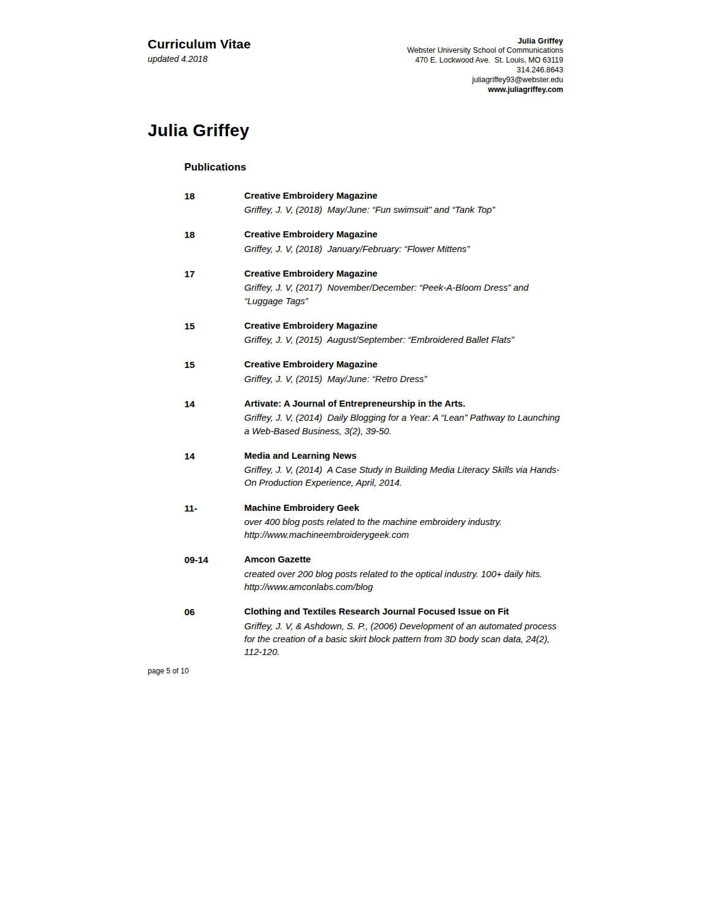Curriculum Vitae
updated 4.2018
Julia Griffey
Webster University School of Communications
470 E. Lockwood Ave. St. Louis, MO 63119
314.246.8643
juliagriffey93@webster.edu
www.juliagriffey.com
Julia Griffey
Publications
18
Creative Embroidery Magazine
Griffey, J. V, (2018) May/June: “Fun swimsuit” and “Tank Top”
18
Creative Embroidery Magazine
Griffey, J. V, (2018) January/February: “Flower Mittens”
17
Creative Embroidery Magazine
Griffey, J. V, (2017) November/December: “Peek-A-Bloom Dress” and “Luggage Tags”
15
Creative Embroidery Magazine
Griffey, J. V, (2015) August/September: “Embroidered Ballet Flats”
15
Creative Embroidery Magazine
Griffey, J. V, (2015) May/June: “Retro Dress”
14
Artivate: A Journal of Entrepreneurship in the Arts.
Griffey, J. V, (2014) Daily Blogging for a Year: A “Lean” Pathway to Launching a Web-Based Business, 3(2), 39-50.
14
Media and Learning News
Griffey, J. V, (2014) A Case Study in Building Media Literacy Skills via Hands-On Production Experience, April, 2014.
11-
Machine Embroidery Geek
over 400 blog posts related to the machine embroidery industry. http://www.machineembroiderygeek.com
09-14
Amcon Gazette
created over 200 blog posts related to the optical industry. 100+ daily hits. http://www.amconlabs.com/blog
06
Clothing and Textiles Research Journal Focused Issue on Fit
Griffey, J. V, & Ashdown, S. P., (2006) Development of an automated process for the creation of a basic skirt block pattern from 3D body scan data, 24(2), 112-120.
page 5 of 10